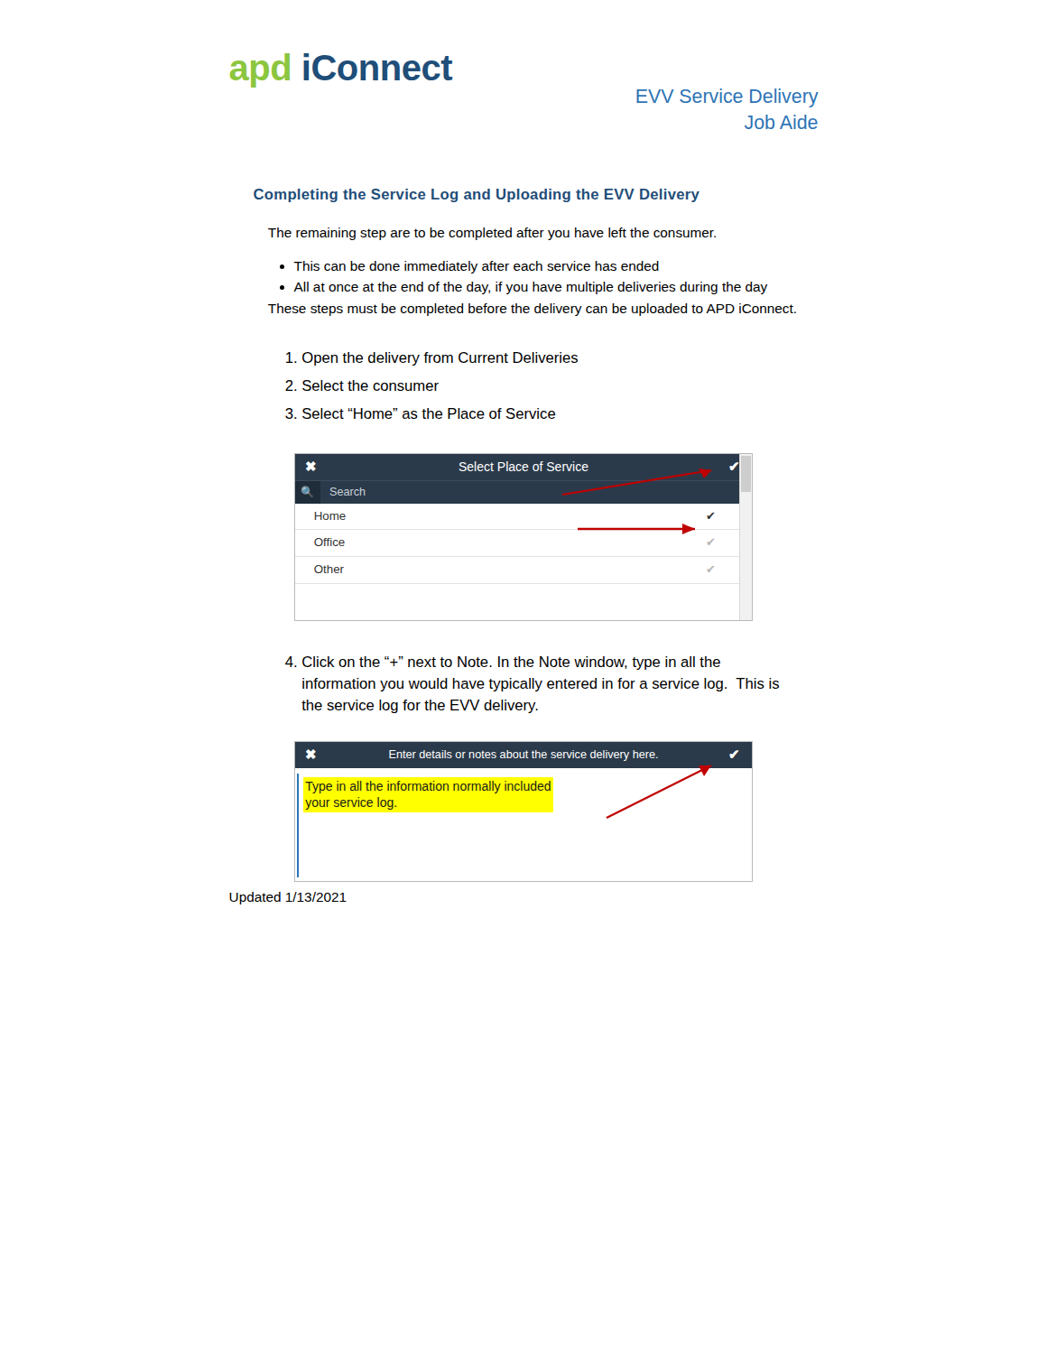apd iConnect
EVV Service Delivery
Job Aide
Completing the Service Log and Uploading the EVV Delivery
The remaining step are to be completed after you have left the consumer.
This can be done immediately after each service has ended
All at once at the end of the day, if you have multiple deliveries during the day
These steps must be completed before the delivery can be uploaded to APD iConnect.
Open the delivery from Current Deliveries
Select the consumer
Select “Home” as the Place of Service
✖ Select Place of Service ✔
🔍 Search
Home✔
Office✔
Other✔
Click on the “+” next to Note. In the Note window, type in all the information you would have typically entered in for a service log. This is the service log for the EVV delivery.
✖ Enter details or notes about the service delivery here. ✔
Type in all the information normally included
your service log.
Updated 1/13/2021